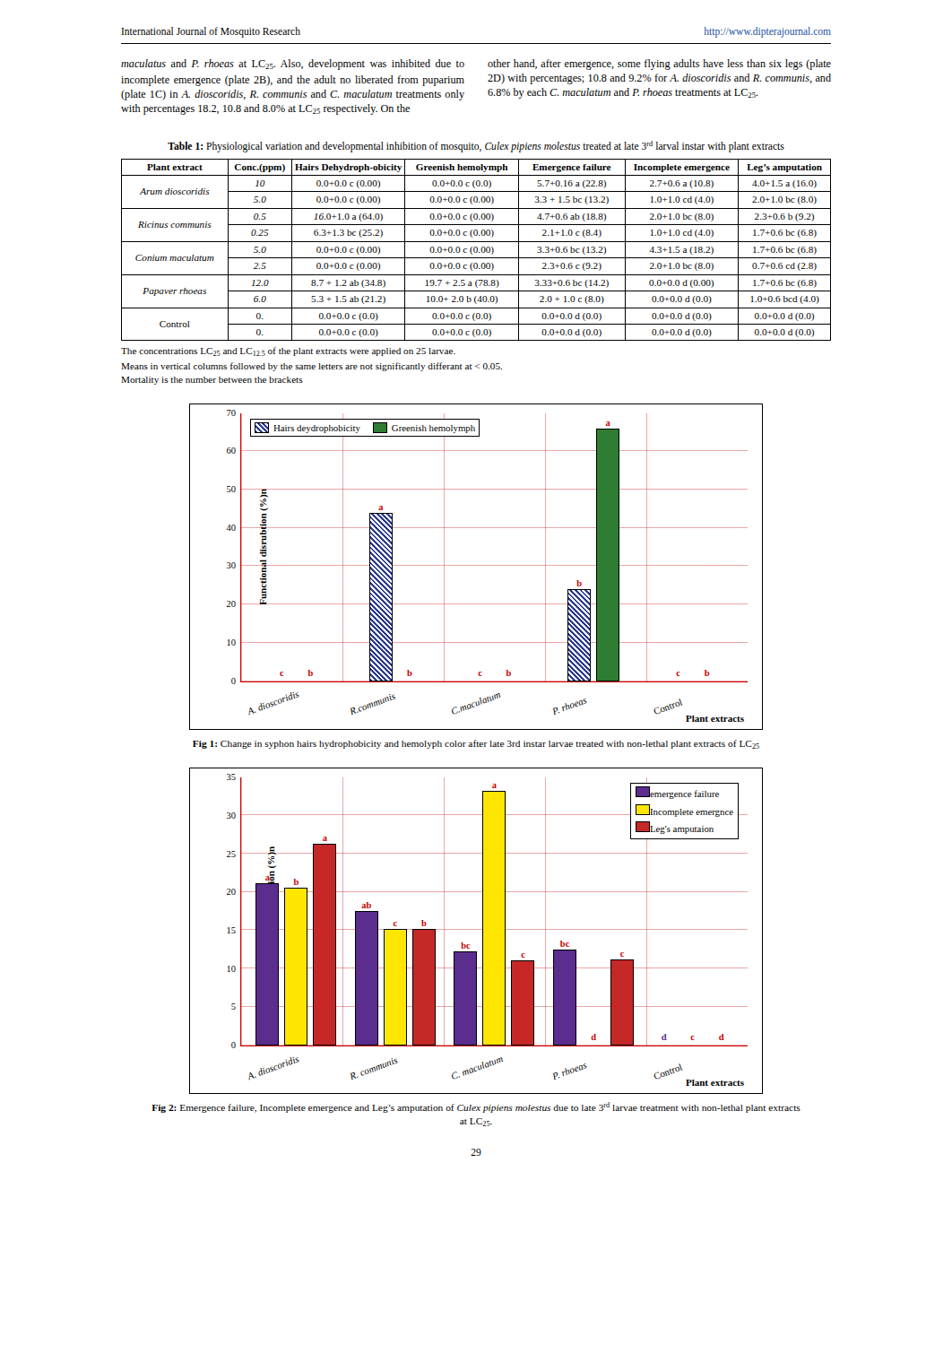International Journal of Mosquito Research http://www.dipterajournal.com
maculatus and P. rhoeas at LC25. Also, development was inhibited due to incomplete emergence (plate 2B), and the adult no liberated from puparium (plate 1C) in A. dioscoridis, R. communis and C. maculatum treatments only with percentages 18.2, 10.8 and 8.0% at LC25 respectively. On the
other hand, after emergence, some flying adults have less than six legs (plate 2D) with percentages; 10.8 and 9.2% for A. dioscoridis and R. communis, and 6.8% by each C. maculatum and P. rhoeas treatments at LC25.
Table 1: Physiological variation and developmental inhibition of mosquito, Culex pipiens molestus treated at late 3rd larval instar with plant extracts
| Plant extract | Conc.(ppm) | Hairs Dehydroph-obicity | Greenish hemolymph | Emergence failure | Incomplete emergence | Leg’s amputation |
| --- | --- | --- | --- | --- | --- | --- |
| Arum dioscoridis | 10 | 0.0+0.0 c (0.00) | 0.0+0.0 c (0.0) | 5.7+0.16 a (22.8) | 2.7+0.6 a (10.8) | 4.0+1.5 a (16.0) |
| 5.0 | 0.0+0.0 c (0.00) | 0.0+0.0 c (0.00) | 3.3 + 1.5 bc (13.2) | 1.0+1.0 cd (4.0) | 2.0+1.0 bc (8.0) |
| Ricinus communis | 0.5 | 16 .0+1.0 a (64.0) | 0.0+0.0 c (0.00) | 4.7+0.6 ab (18.8) | 2.0+1.0 bc (8.0) | 2.3+0.6 b (9.2) |
| 0.25 | 6.3+1.3 bc (25.2) | 0.0+0.0 c (0.00) | 2.1+1.0 c (8.4) | 1.0+1.0 cd (4.0) | 1.7+0.6 bc (6.8) |
| Conium maculatum | 5.0 | 0.0+0.0 c (0.00) | 0.0+0.0 c (0.00) | 3.3+0.6 bc (13.2) | 4.3+1.5 a (18.2) | 1.7+0.6 bc (6.8) |
| 2.5 | 0.0+0.0 c (0.00) | 0.0+0.0 c (0.00) | 2.3+0.6 c (9.2) | 2.0+1.0 bc (8.0) | 0.7+0.6 cd (2.8) |
| Papaver rhoeas | 12.0 | 8.7 + 1.2 ab (34.8) | 19.7 + 2.5 a (78.8) | 3.33+0.6 bc (14.2) | 0.0+0.0 d (0.00) | 1.7+0.6 bc (6.8) |
| 6.0 | 5.3 + 1.5 ab (21.2) | 10.0+ 2.0 b (40.0) | 2.0 + 1.0 c (8.0) | 0.0+0.0 d (0.0) | 1.0+0.6 bcd (4.0) |
| Control | 0. | 0.0+0.0 c (0.0) | 0.0+0.0 c (0.0) | 0.0+0.0 d (0.0) | 0.0+0.0 d (0.0) | 0.0+0.0 d (0.0) |
| 0. | 0.0+0.0 c (0.0) | 0.0+0.0 c (0.0) | 0.0+0.0 d (0.0) | 0.0+0.0 d (0.0) | 0.0+0.0 d (0.0) |
The concentrations LC25 and LC12.5 of the plant extracts were applied on 25 larvae.
Means in vertical columns followed by the same letters are not significantly differant at < 0.05.
Mortality is the number between the brackets
Functional disrubtion (%)n
70 60 50 40 30 20 10 0
Hairs deydrophobicity Greenish hemolymph
c
b
a
b
c
b
b
a
c
b
A. dioscoridis R.communis C.maculatum P. rhoeas Control Plant extracts
Fig 1: Change in syphon hairs hydrophobicity and hemolyph color after late 3rd instar larvae treated with non-lethal plant extracts of LC25
Developmental inhibition (%)n
35 30 25 20 15 10 5 0
emergence failure Incomplete emergnce Leg's amputaion
a
b
a
ab
c
b
bc
a
c
bc
d
c
d
c
d
A. dioscoridis R. communis C. maculatum P. rhoeas Control Plant extracts
Fig 2: Emergence failure, Incomplete emergence and Leg’s amputation of Culex pipiens molestus due to late 3rd larvae treatment with non-lethal plant extracts at LC25.
29